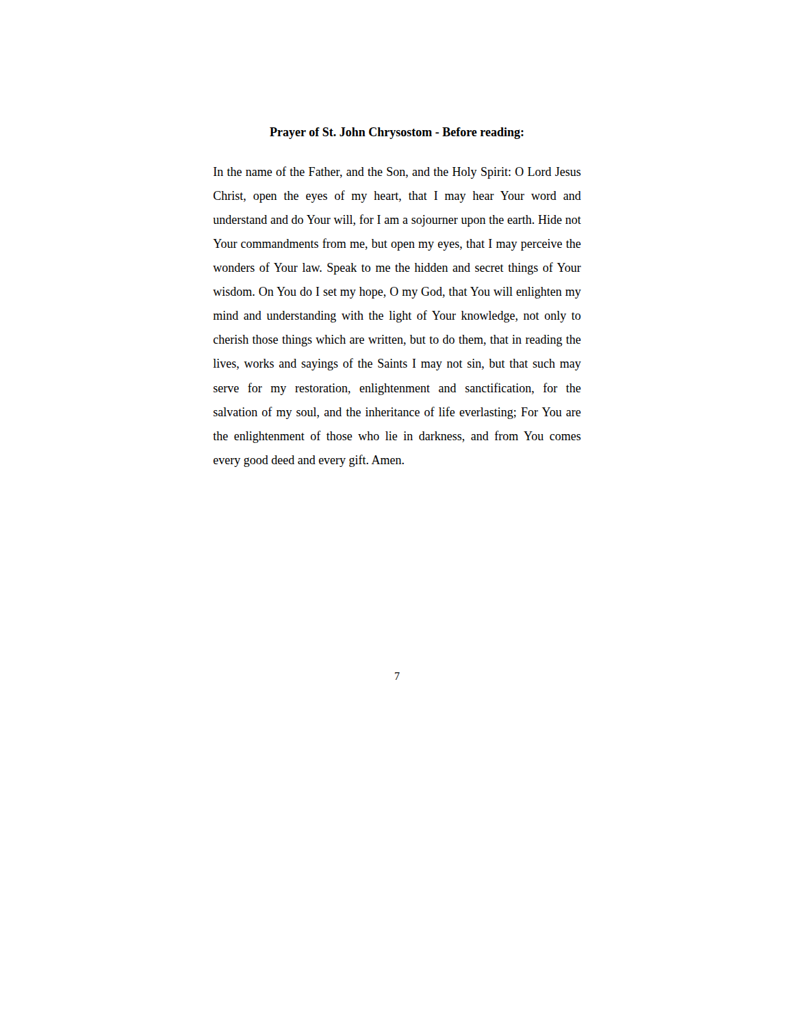Prayer of St. John Chrysostom - Before reading:
In the name of the Father, and the Son, and the Holy Spirit: O Lord Jesus Christ, open the eyes of my heart, that I may hear Your word and understand and do Your will, for I am a sojourner upon the earth. Hide not Your commandments from me, but open my eyes, that I may perceive the wonders of Your law. Speak to me the hidden and secret things of Your wisdom. On You do I set my hope, O my God, that You will enlighten my mind and understanding with the light of Your knowledge, not only to cherish those things which are written, but to do them, that in reading the lives, works and sayings of the Saints I may not sin, but that such may serve for my restoration, enlightenment and sanctification, for the salvation of my soul, and the inheritance of life everlasting; For You are the enlightenment of those who lie in darkness, and from You comes every good deed and every gift. Amen.
7